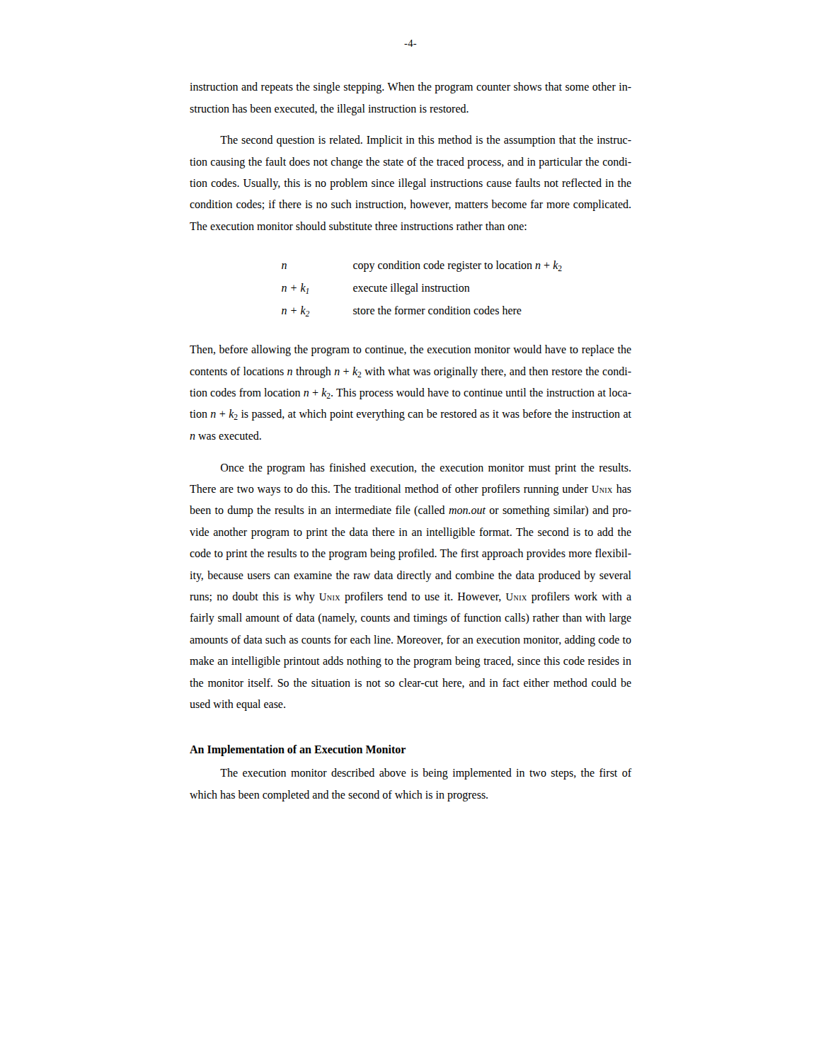-4-
instruction and repeats the single stepping. When the program counter shows that some other instruction has been executed, the illegal instruction is restored.
The second question is related. Implicit in this method is the assumption that the instruction causing the fault does not change the state of the traced process, and in particular the condition codes. Usually, this is no problem since illegal instructions cause faults not reflected in the condition codes; if there is no such instruction, however, matters become far more complicated. The execution monitor should substitute three instructions rather than one:
| n | copy condition code register to location n + k 2 |
| n + k 1 | execute illegal instruction |
| n + k 2 | store the former condition codes here |
Then, before allowing the program to continue, the execution monitor would have to replace the contents of locations n through n + k2 with what was originally there, and then restore the condition codes from location n + k2. This process would have to continue until the instruction at location n + k2 is passed, at which point everything can be restored as it was before the instruction at n was executed.
Once the program has finished execution, the execution monitor must print the results. There are two ways to do this. The traditional method of other profilers running under Unix has been to dump the results in an intermediate file (called mon.out or something similar) and provide another program to print the data there in an intelligible format. The second is to add the code to print the results to the program being profiled. The first approach provides more flexibility, because users can examine the raw data directly and combine the data produced by several runs; no doubt this is why Unix profilers tend to use it. However, Unix profilers work with a fairly small amount of data (namely, counts and timings of function calls) rather than with large amounts of data such as counts for each line. Moreover, for an execution monitor, adding code to make an intelligible printout adds nothing to the program being traced, since this code resides in the monitor itself. So the situation is not so clear-cut here, and in fact either method could be used with equal ease.
An Implementation of an Execution Monitor
The execution monitor described above is being implemented in two steps, the first of which has been completed and the second of which is in progress.